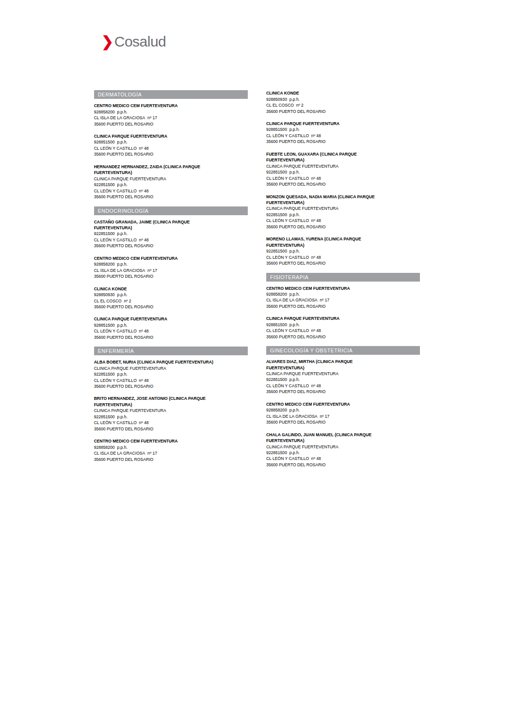❯Cosalud
DERMATOLOGÍA
CENTRO MEDICO CEM FUERTEVENTURA 928858200 p.p.h. CL ISLA DE LA GRACIOSA nº 17 35600 PUERTO DEL ROSARIO
CLINICA PARQUE FUERTEVENTURA 928851500 p.p.h. CL LEÓN Y CASTILLO nº 48 35600 PUERTO DEL ROSARIO
HERNANDEZ HERNANDEZ, ZAIDA (CLINICA PARQUE FUERTEVENTURA) CLINICA PARQUE FUERTEVENTURA 922851500 p.p.h. CL LEÓN Y CASTILLO nº 48 35600 PUERTO DEL ROSARIO
ENDOCRINOLOGÍA
CASTAÑO GRANADA, JAIME (CLINICA PARQUE FUERTEVENTURA) 922851500 p.p.h. CL LEÓN Y CASTILLO nº 48 35600 PUERTO DEL ROSARIO
CENTRO MEDICO CEM FUERTEVENTURA 928858200 p.p.h. CL ISLA DE LA GRACIOSA nº 17 35600 PUERTO DEL ROSARIO
CLINICA KONDE 928850930 p.p.h. CL EL COSCO nº 2 35600 PUERTO DEL ROSARIO
CLINICA PARQUE FUERTEVENTURA 928851500 p.p.h. CL LEÓN Y CASTILLO nº 48 35600 PUERTO DEL ROSARIO
ENFERMERÍA
ALBA BOBET, NURIA (CLINICA PARQUE FUERTEVENTURA) CLINICA PARQUE FUERTEVENTURA 922851500 p.p.h. CL LEÓN Y CASTILLO nº 48 35600 PUERTO DEL ROSARIO
BRITO HERNANDEZ, JOSE ANTONIO (CLINICA PARQUE FUERTEVENTURA) CLINICA PARQUE FUERTEVENTURA 922851500 p.p.h. CL LEÓN Y CASTILLO nº 48 35600 PUERTO DEL ROSARIO
CENTRO MEDICO CEM FUERTEVENTURA 928858200 p.p.h. CL ISLA DE LA GRACIOSA nº 17 35600 PUERTO DEL ROSARIO
CLINICA KONDE 928850930 p.p.h. CL EL COSCO nº 2 35600 PUERTO DEL ROSARIO
CLINICA PARQUE FUERTEVENTURA 928851500 p.p.h. CL LEÓN Y CASTILLO nº 48 35600 PUERTO DEL ROSARIO
FUEBTE LEON, GUAXARA (CLINICA PARQUE FUERTEVENTURA) CLINICA PARQUE FUERTEVENTURA 922851500 p.p.h. CL LEÓN Y CASTILLO nº 48 35600 PUERTO DEL ROSARIO
MONZON QUESADA, NADIA MARIA (CLINICA PARQUE FUERTEVENTURA) CLINICA PARQUE FUERTEVENTURA 922851500 p.p.h. CL LEÓN Y CASTILLO nº 48 35600 PUERTO DEL ROSARIO
MORENO LLAMAS, YURENA (CLINICA PARQUE FUERTEVENTURA) 922851500 p.p.h. CL LEÓN Y CASTILLO nº 48 35600 PUERTO DEL ROSARIO
FISIOTERAPIA
CENTRO MEDICO CEM FUERTEVENTURA 928858200 p.p.h. CL ISLA DE LA GRACIOSA nº 17 35600 PUERTO DEL ROSARIO
CLINICA PARQUE FUERTEVENTURA 928851500 p.p.h. CL LEÓN Y CASTILLO nº 48 35600 PUERTO DEL ROSARIO
GINECOLOGÍA Y OBSTETRICIA
ALVARES DIAZ, MIRTHA (CLINICA PARQUE FUERTEVENTURA) CLINICA PARQUE FUERTEVENTURA 922851500 p.p.h. CL LEÓN Y CASTILLO nº 48 35600 PUERTO DEL ROSARIO
CENTRO MEDICO CEM FUERTEVENTURA 928858200 p.p.h. CL ISLA DE LA GRACIOSA nº 17 35600 PUERTO DEL ROSARIO
CHALA GALINDO, JUAN MANUEL (CLINICA PARQUE FUERTEVENTURA) CLINICA PARQUE FUERTEVENTURA 922851500 p.p.h. CL LEÓN Y CASTILLO nº 48 35600 PUERTO DEL ROSARIO